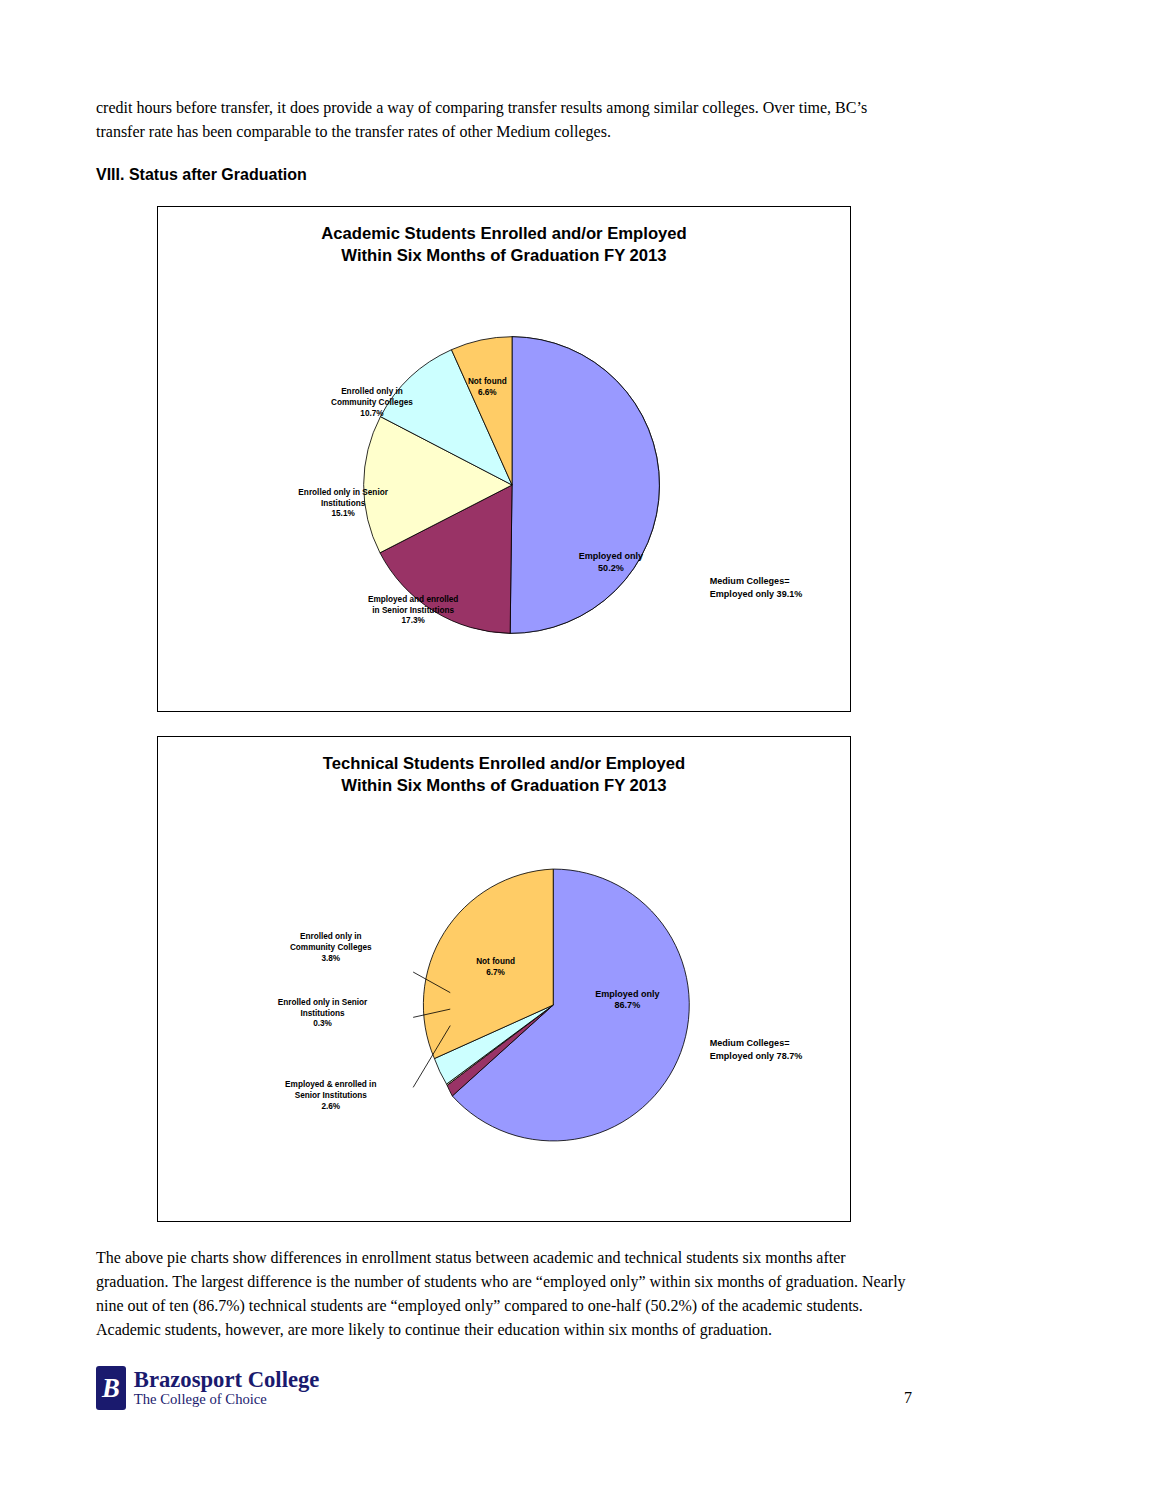credit hours before transfer, it does provide a way of comparing transfer results among similar colleges. Over time, BC’s transfer rate has been comparable to the transfer rates of other Medium colleges.
VIII. Status after Graduation
Academic Students Enrolled and/or Employed
Within Six Months of Graduation FY 2013
Employed only 50.2% Employed and enrolled in Senior Institutions 17.3% Enrolled only in Senior Institutions 15.1% Enrolled only in Community Colleges 10.7% Not found 6.6% Medium Colleges= Employed only 39.1%
Technical Students Enrolled and/or Employed
Within Six Months of Graduation FY 2013
Employed only 86.7% Not found 6.7% Enrolled only in Community Colleges 3.8% Enrolled only in Senior Institutions 0.3% Employed & enrolled in Senior Institutions 2.6% Medium Colleges= Employed only 78.7%
The above pie charts show differences in enrollment status between academic and technical students six months after graduation. The largest difference is the number of students who are “employed only” within six months of graduation. Nearly nine out of ten (86.7%) technical students are “employed only” compared to one-half (50.2%) of the academic students. Academic students, however, are more likely to continue their education within six months of graduation.
B
Brazosport College
The College of Choice
7